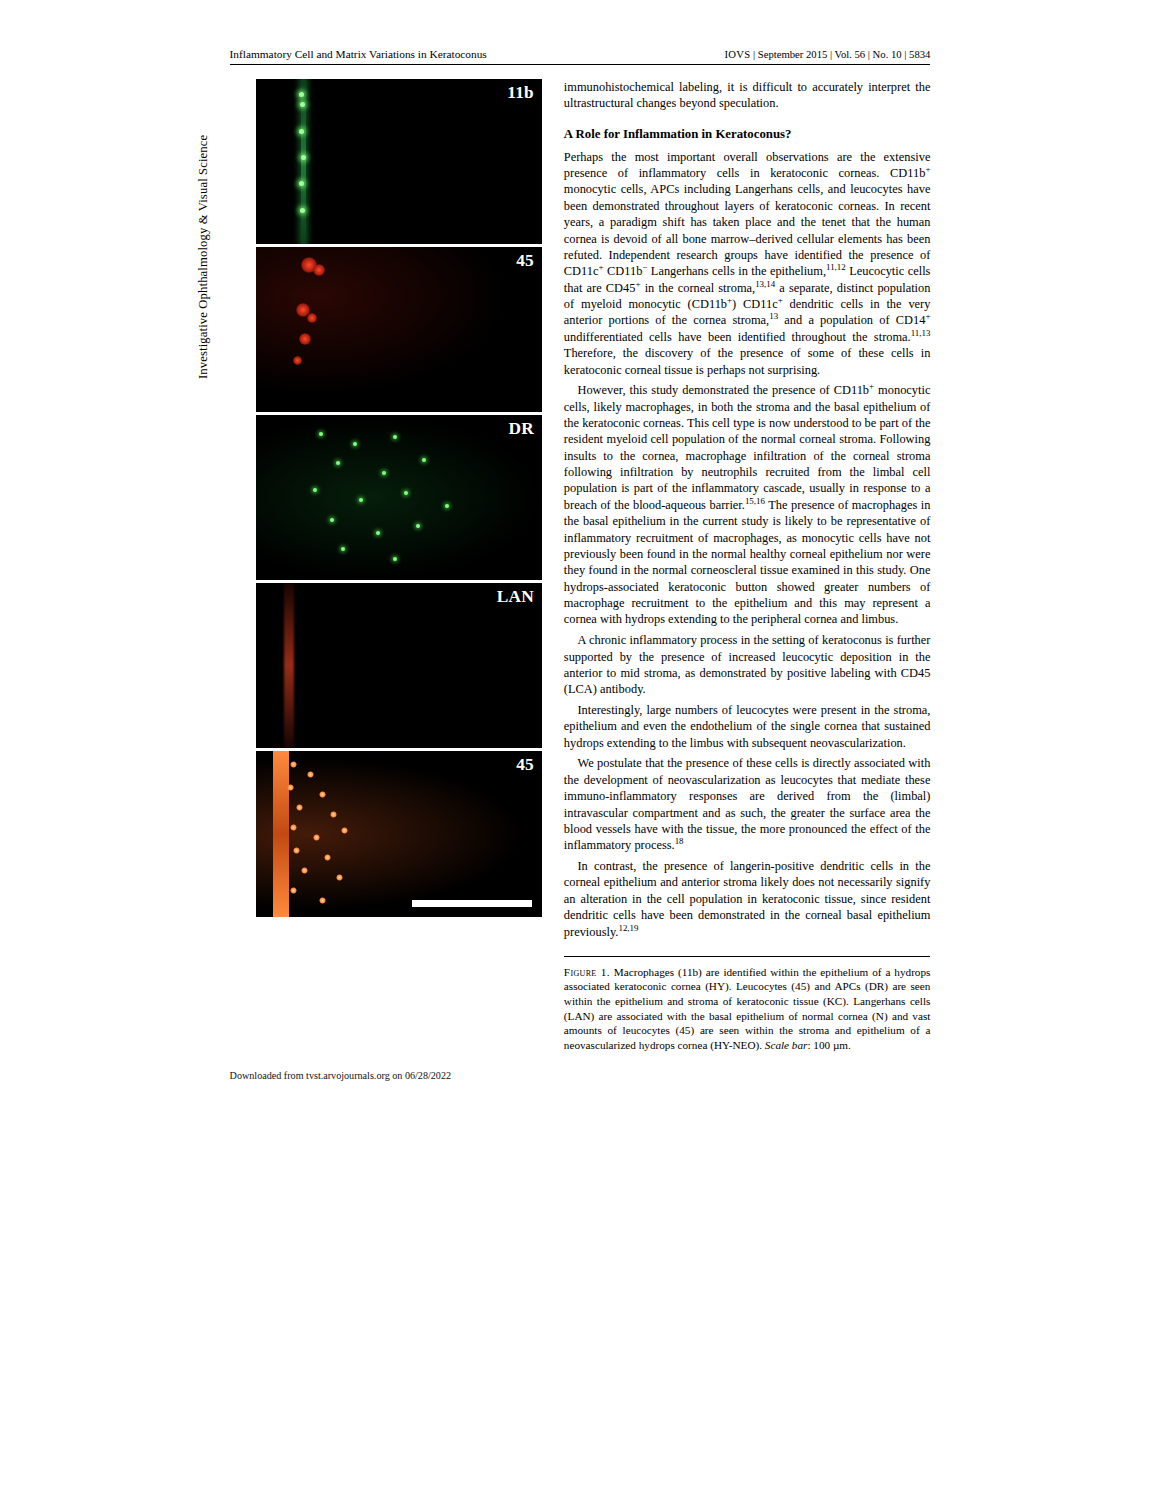Inflammatory Cell and Matrix Variations in Keratoconus
IOVS | September 2015 | Vol. 56 | No. 10 | 5834
Investigative Ophthalmology & Visual Science
11b HY
45 KC
DR KC
LAN N
45 HY-NEO
immunohistochemical labeling, it is difficult to accurately interpret the ultrastructural changes beyond speculation.
A Role for Inflammation in Keratoconus?
Perhaps the most important overall observations are the extensive presence of inflammatory cells in keratoconic corneas. CD11b+ monocytic cells, APCs including Langerhans cells, and leucocytes have been demonstrated throughout layers of keratoconic corneas. In recent years, a paradigm shift has taken place and the tenet that the human cornea is devoid of all bone marrow–derived cellular elements has been refuted. Independent research groups have identified the presence of CD11c+ CD11b− Langerhans cells in the epithelium,11,12 Leucocytic cells that are CD45+ in the corneal stroma,13,14 a separate, distinct population of myeloid monocytic (CD11b+) CD11c+ dendritic cells in the very anterior portions of the cornea stroma,13 and a population of CD14+ undifferentiated cells have been identified throughout the stroma.11,13 Therefore, the discovery of the presence of some of these cells in keratoconic corneal tissue is perhaps not surprising.
However, this study demonstrated the presence of CD11b+ monocytic cells, likely macrophages, in both the stroma and the basal epithelium of the keratoconic corneas. This cell type is now understood to be part of the resident myeloid cell population of the normal corneal stroma. Following insults to the cornea, macrophage infiltration of the corneal stroma following infiltration by neutrophils recruited from the limbal cell population is part of the inflammatory cascade, usually in response to a breach of the blood-aqueous barrier.15,16 The presence of macrophages in the basal epithelium in the current study is likely to be representative of inflammatory recruitment of macrophages, as monocytic cells have not previously been found in the normal healthy corneal epithelium nor were they found in the normal corneoscleral tissue examined in this study. One hydrops-associated keratoconic button showed greater numbers of macrophage recruitment to the epithelium and this may represent a cornea with hydrops extending to the peripheral cornea and limbus.
A chronic inflammatory process in the setting of keratoconus is further supported by the presence of increased leucocytic deposition in the anterior to mid stroma, as demonstrated by positive labeling with CD45 (LCA) antibody.
Interestingly, large numbers of leucocytes were present in the stroma, epithelium and even the endothelium of the single cornea that sustained hydrops extending to the limbus with subsequent neovascularization.
We postulate that the presence of these cells is directly associated with the development of neovascularization as leucocytes that mediate these immuno-inflammatory responses are derived from the (limbal) intravascular compartment and as such, the greater the surface area the blood vessels have with the tissue, the more pronounced the effect of the inflammatory process.18
In contrast, the presence of langerin-positive dendritic cells in the corneal epithelium and anterior stroma likely does not necessarily signify an alteration in the cell population in keratoconic tissue, since resident dendritic cells have been demonstrated in the corneal basal epithelium previously.12,19
Figure 1. Macrophages (11b) are identified within the epithelium of a hydrops associated keratoconic cornea (HY). Leucocytes (45) and APCs (DR) are seen within the epithelium and stroma of keratoconic tissue (KC). Langerhans cells (LAN) are associated with the basal epithelium of normal cornea (N) and vast amounts of leucocytes (45) are seen within the stroma and epithelium of a neovascularized hydrops cornea (HY-NEO). Scale bar: 100 µm.
Downloaded from tvst.arvojournals.org on 06/28/2022